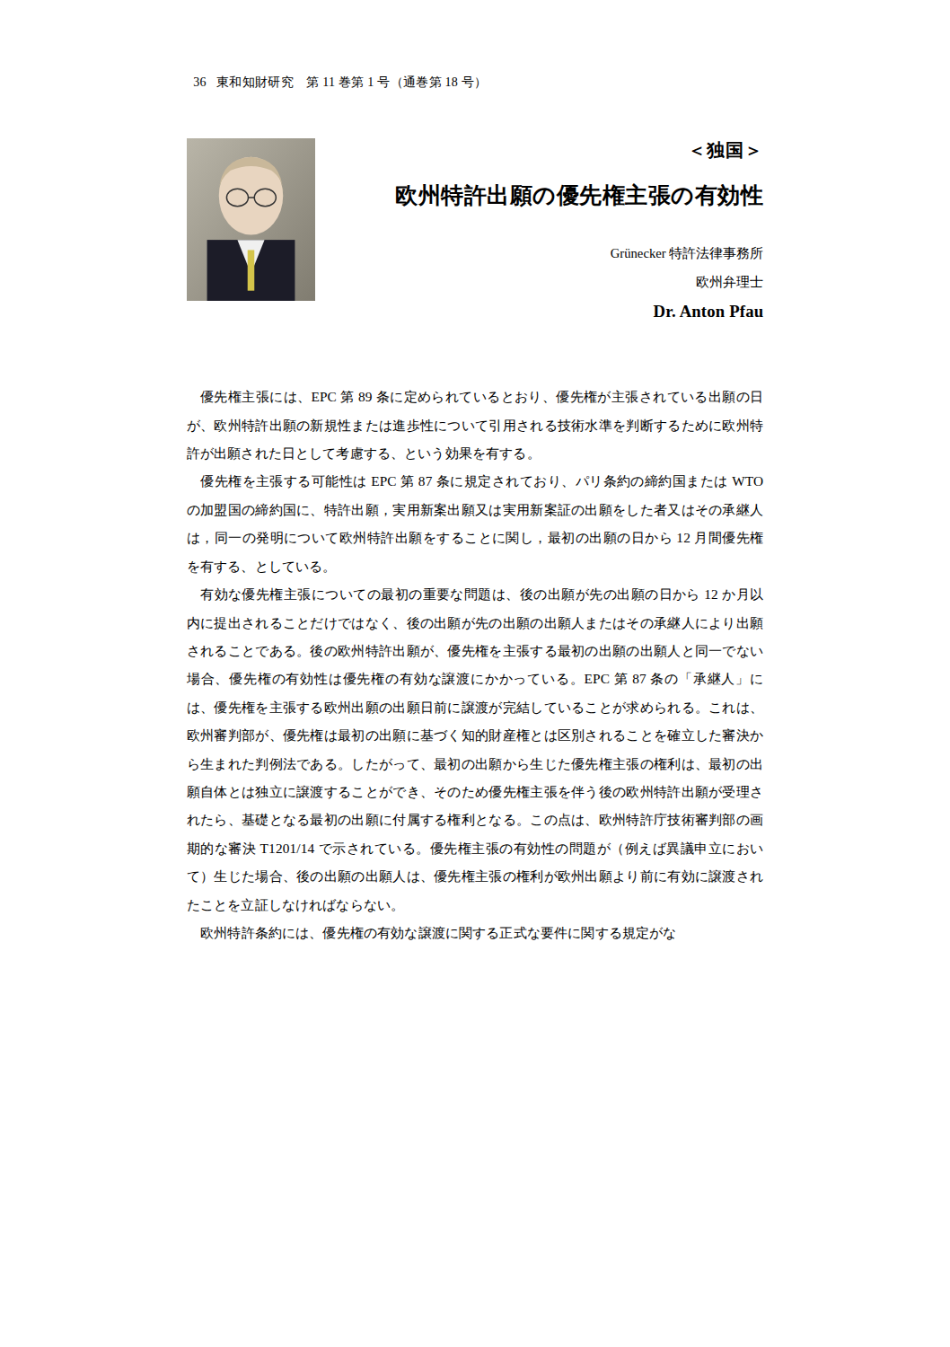36東和知財研究　第 11 巻第 1 号（通巻第 18 号）
＜独国＞
欧州特許出願の優先権主張の有効性
Grünecker 特許法律事務所
欧州弁理士
Dr. Anton Pfau
優先権主張には、EPC 第 89 条に定められているとおり、優先権が主張されている出願の日が、欧州特許出願の新規性または進歩性について引用される技術水準を判断するために欧州特許が出願された日として考慮する、という効果を有する。
優先権を主張する可能性は EPC 第 87 条に規定されており、パリ条約の締約国または WTO の加盟国の締約国に、特許出願，実用新案出願又は実用新案証の出願をした者又はその承継人は，同一の発明について欧州特許出願をすることに関し，最初の出願の日から 12 月間優先権を有する、としている。
有効な優先権主張についての最初の重要な問題は、後の出願が先の出願の日から 12 か月以内に提出されることだけではなく、後の出願が先の出願の出願人またはその承継人により出願されることである。後の欧州特許出願が、優先権を主張する最初の出願の出願人と同一でない場合、優先権の有効性は優先権の有効な譲渡にかかっている。EPC 第 87 条の「承継人」には、優先権を主張する欧州出願の出願日前に譲渡が完結していることが求められる。これは、欧州審判部が、優先権は最初の出願に基づく知的財産権とは区別されることを確立した審決から生まれた判例法である。したがって、最初の出願から生じた優先権主張の権利は、最初の出願自体とは独立に譲渡することができ、そのため優先権主張を伴う後の欧州特許出願が受理されたら、基礎となる最初の出願に付属する権利となる。この点は、欧州特許庁技術審判部の画期的な審決 T1201/14 で示されている。優先権主張の有効性の問題が（例えば異議申立において）生じた場合、後の出願の出願人は、優先権主張の権利が欧州出願より前に有効に譲渡されたことを立証しなければならない。
欧州特許条約には、優先権の有効な譲渡に関する正式な要件に関する規定がな